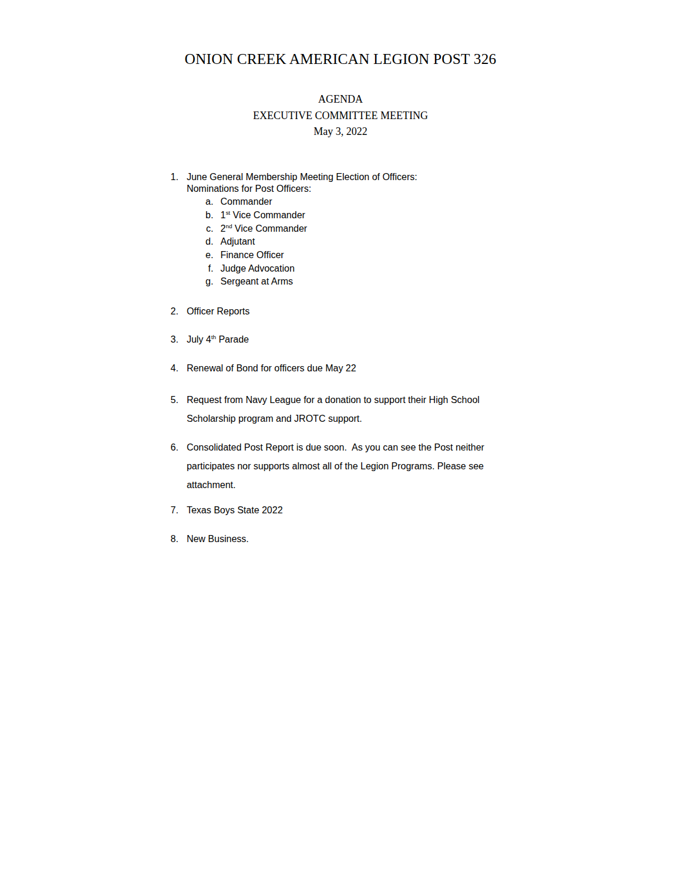ONION CREEK AMERICAN LEGION POST 326
AGENDA
EXECUTIVE COMMITTEE MEETING
May 3, 2022
June General Membership Meeting Election of Officers:
Nominations for Post Officers:
Commander
1st Vice Commander
2nd Vice Commander
Adjutant
Finance Officer
Judge Advocation
Sergeant at Arms
Officer Reports
July 4th Parade
Renewal of Bond for officers due May 22
Request from Navy League for a donation to support their High School Scholarship program and JROTC support.
Consolidated Post Report is due soon. As you can see the Post neither participates nor supports almost all of the Legion Programs. Please see attachment.
Texas Boys State 2022
New Business.